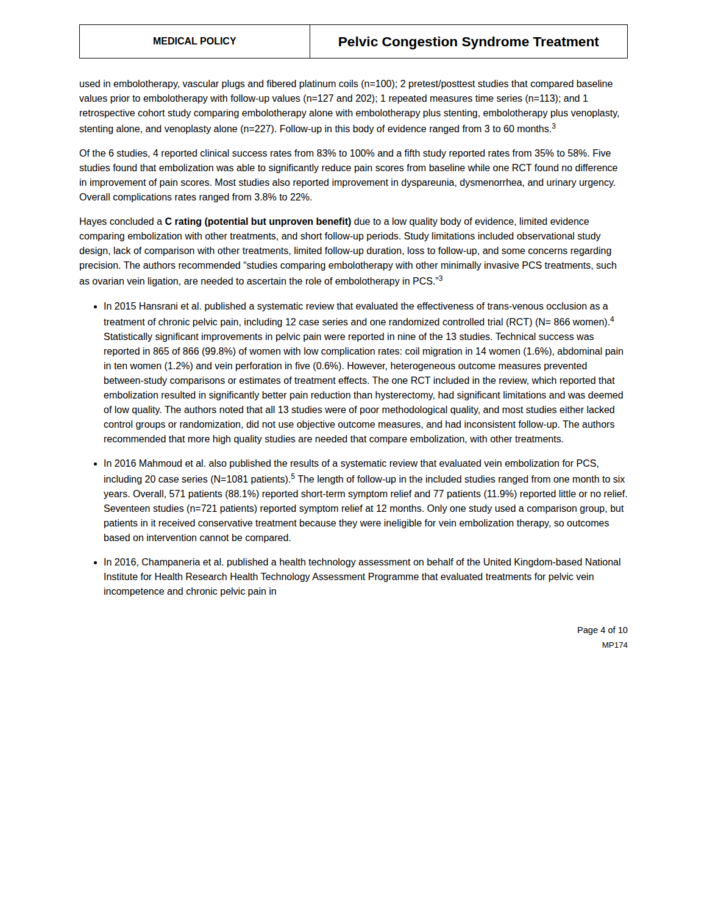| MEDICAL POLICY | Pelvic Congestion Syndrome Treatment |
used in embolotherapy, vascular plugs and fibered platinum coils (n=100); 2 pretest/posttest studies that compared baseline values prior to embolotherapy with follow-up values (n=127 and 202); 1 repeated measures time series (n=113); and 1 retrospective cohort study comparing embolotherapy alone with embolotherapy plus stenting, embolotherapy plus venoplasty, stenting alone, and venoplasty alone (n=227). Follow-up in this body of evidence ranged from 3 to 60 months.3
Of the 6 studies, 4 reported clinical success rates from 83% to 100% and a fifth study reported rates from 35% to 58%. Five studies found that embolization was able to significantly reduce pain scores from baseline while one RCT found no difference in improvement of pain scores. Most studies also reported improvement in dyspareunia, dysmenorrhea, and urinary urgency. Overall complications rates ranged from 3.8% to 22%.
Hayes concluded a C rating (potential but unproven benefit) due to a low quality body of evidence, limited evidence comparing embolization with other treatments, and short follow-up periods. Study limitations included observational study design, lack of comparison with other treatments, limited follow-up duration, loss to follow-up, and some concerns regarding precision. The authors recommended “studies comparing embolotherapy with other minimally invasive PCS treatments, such as ovarian vein ligation, are needed to ascertain the role of embolotherapy in PCS.”3
In 2015 Hansrani et al. published a systematic review that evaluated the effectiveness of trans-venous occlusion as a treatment of chronic pelvic pain, including 12 case series and one randomized controlled trial (RCT) (N= 866 women).4 Statistically significant improvements in pelvic pain were reported in nine of the 13 studies. Technical success was reported in 865 of 866 (99.8%) of women with low complication rates: coil migration in 14 women (1.6%), abdominal pain in ten women (1.2%) and vein perforation in five (0.6%). However, heterogeneous outcome measures prevented between-study comparisons or estimates of treatment effects. The one RCT included in the review, which reported that embolization resulted in significantly better pain reduction than hysterectomy, had significant limitations and was deemed of low quality. The authors noted that all 13 studies were of poor methodological quality, and most studies either lacked control groups or randomization, did not use objective outcome measures, and had inconsistent follow-up. The authors recommended that more high quality studies are needed that compare embolization, with other treatments.
In 2016 Mahmoud et al. also published the results of a systematic review that evaluated vein embolization for PCS, including 20 case series (N=1081 patients).5 The length of follow-up in the included studies ranged from one month to six years. Overall, 571 patients (88.1%) reported short-term symptom relief and 77 patients (11.9%) reported little or no relief. Seventeen studies (n=721 patients) reported symptom relief at 12 months. Only one study used a comparison group, but patients in it received conservative treatment because they were ineligible for vein embolization therapy, so outcomes based on intervention cannot be compared.
In 2016, Champaneria et al. published a health technology assessment on behalf of the United Kingdom-based National Institute for Health Research Health Technology Assessment Programme that evaluated treatments for pelvic vein incompetence and chronic pelvic pain in
Page 4 of 10
MP174